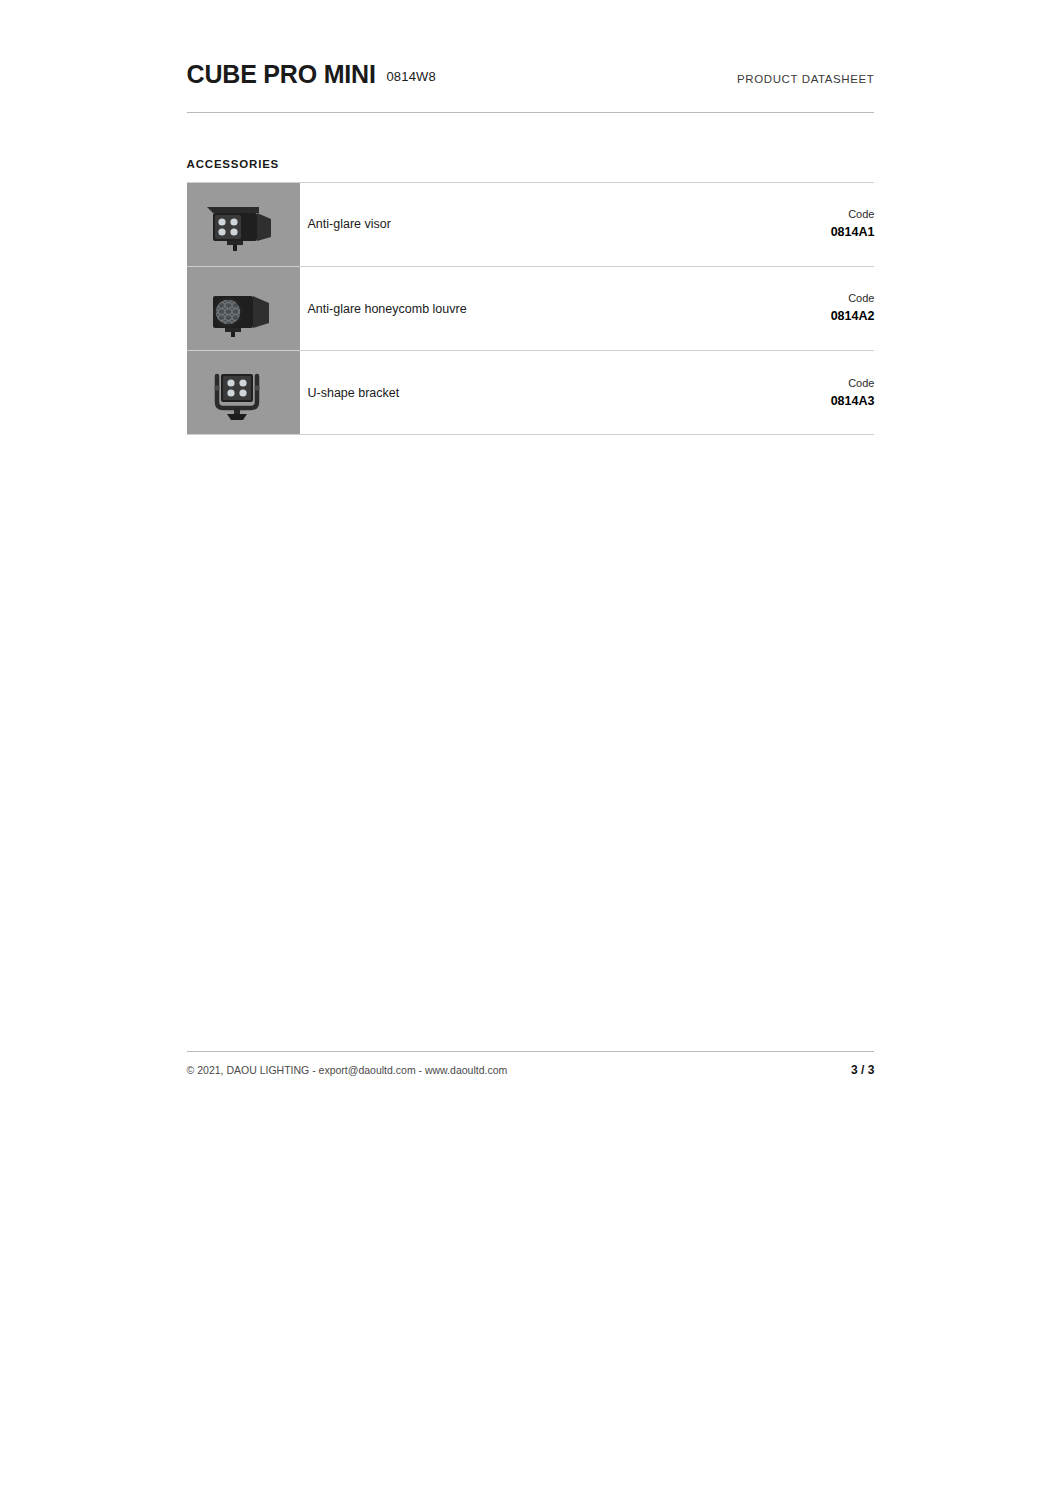CUBE PRO MINI 0814W8
PRODUCT DATASHEET
ACCESSORIES
| | Anti-glare visor | Code 0814A1 |
| | Anti-glare honeycomb louvre | Code 0814A2 |
| | U-shape bracket | Code 0814A3 |
© 2021, DAOU LIGHTING - export@daoultd.com - www.daoultd.com
3 / 3